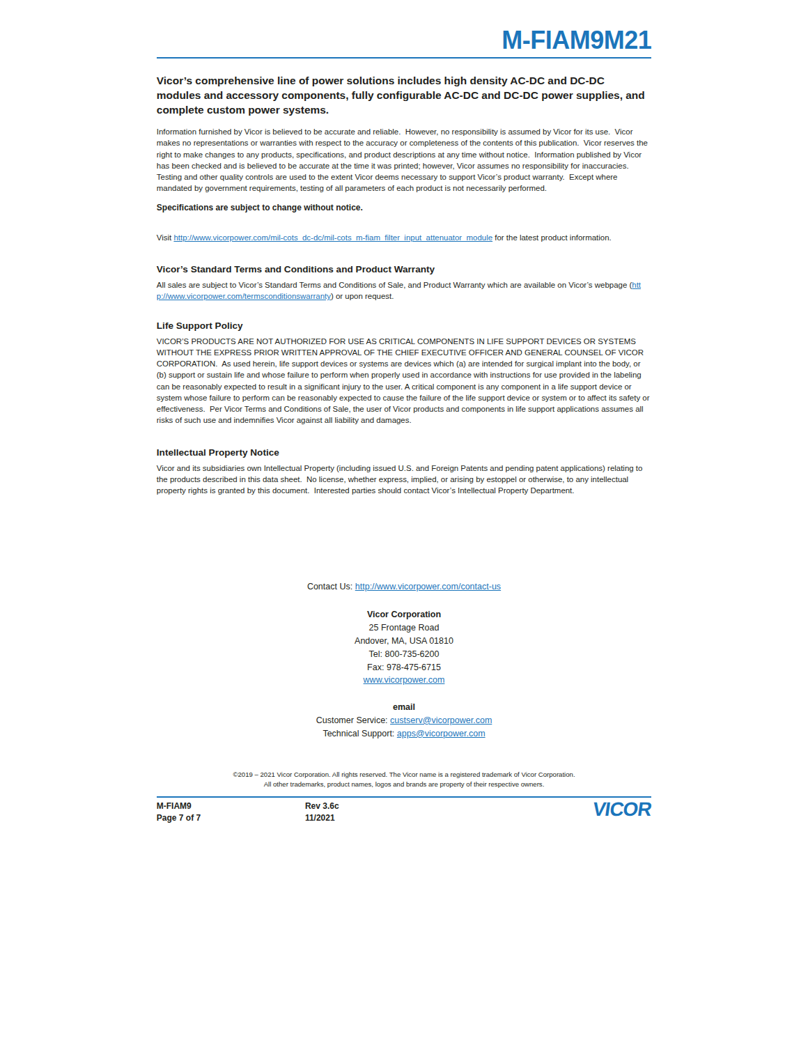M-FIAM9M21
Vicor’s comprehensive line of power solutions includes high density AC-DC and DC-DC modules and accessory components, fully configurable AC-DC and DC-DC power supplies, and complete custom power systems.
Information furnished by Vicor is believed to be accurate and reliable. However, no responsibility is assumed by Vicor for its use. Vicor makes no representations or warranties with respect to the accuracy or completeness of the contents of this publication. Vicor reserves the right to make changes to any products, specifications, and product descriptions at any time without notice. Information published by Vicor has been checked and is believed to be accurate at the time it was printed; however, Vicor assumes no responsibility for inaccuracies. Testing and other quality controls are used to the extent Vicor deems necessary to support Vicor’s product warranty. Except where mandated by government requirements, testing of all parameters of each product is not necessarily performed.
Specifications are subject to change without notice.
Visit http://www.vicorpower.com/mil-cots_dc-dc/mil-cots_m-fiam_filter_input_attenuator_module for the latest product information.
Vicor’s Standard Terms and Conditions and Product Warranty
All sales are subject to Vicor’s Standard Terms and Conditions of Sale, and Product Warranty which are available on Vicor’s webpage (http://www.vicorpower.com/termsconditionswarranty) or upon request.
Life Support Policy
VICOR’S PRODUCTS ARE NOT AUTHORIZED FOR USE AS CRITICAL COMPONENTS IN LIFE SUPPORT DEVICES OR SYSTEMS WITHOUT THE EXPRESS PRIOR WRITTEN APPROVAL OF THE CHIEF EXECUTIVE OFFICER AND GENERAL COUNSEL OF VICOR CORPORATION. As used herein, life support devices or systems are devices which (a) are intended for surgical implant into the body, or (b) support or sustain life and whose failure to perform when properly used in accordance with instructions for use provided in the labeling can be reasonably expected to result in a significant injury to the user. A critical component is any component in a life support device or system whose failure to perform can be reasonably expected to cause the failure of the life support device or system or to affect its safety or effectiveness. Per Vicor Terms and Conditions of Sale, the user of Vicor products and components in life support applications assumes all risks of such use and indemnifies Vicor against all liability and damages.
Intellectual Property Notice
Vicor and its subsidiaries own Intellectual Property (including issued U.S. and Foreign Patents and pending patent applications) relating to the products described in this data sheet. No license, whether express, implied, or arising by estoppel or otherwise, to any intellectual property rights is granted by this document. Interested parties should contact Vicor’s Intellectual Property Department.
Contact Us: http://www.vicorpower.com/contact-us
Vicor Corporation
25 Frontage Road
Andover, MA, USA 01810
Tel: 800-735-6200
Fax: 978-475-6715
www.vicorpower.com
email
Customer Service: custserv@vicorpower.com
Technical Support: apps@vicorpower.com
©2019 – 2021 Vicor Corporation. All rights reserved. The Vicor name is a registered trademark of Vicor Corporation.
All other trademarks, product names, logos and brands are property of their respective owners.
M-FIAM9
Page 7 of 7
Rev 3.6c
11/2021
VICOR